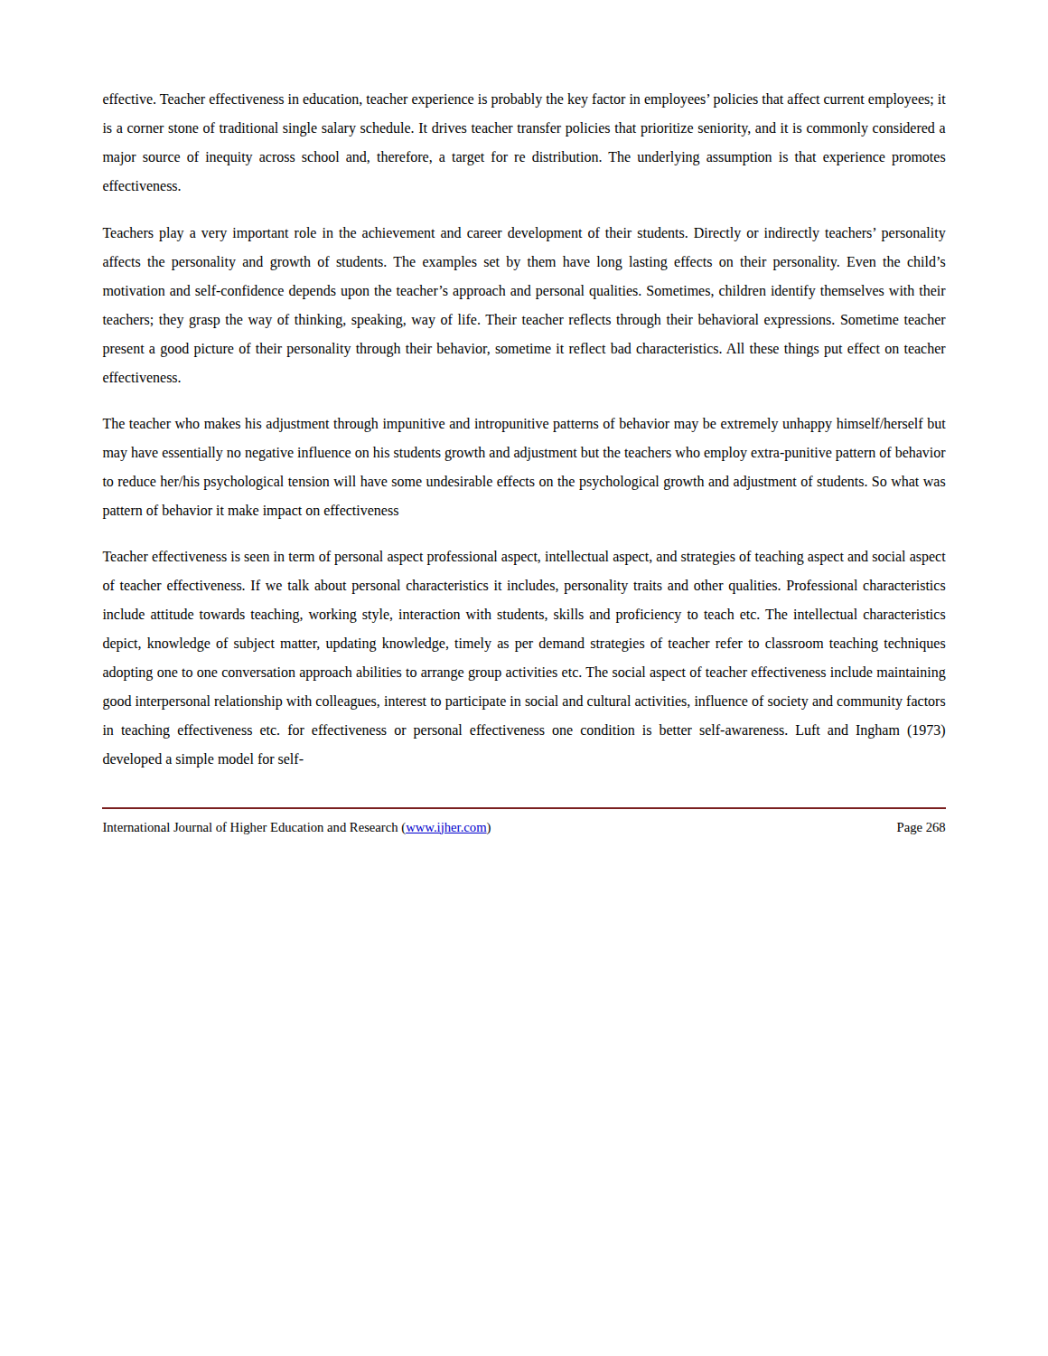effective. Teacher effectiveness in education, teacher experience is probably the key factor in employees’ policies that affect current employees; it is a corner stone of traditional single salary schedule. It drives teacher transfer policies that prioritize seniority, and it is commonly considered a major source of inequity across school and, therefore, a target for re distribution. The underlying assumption is that experience promotes effectiveness.
Teachers play a very important role in the achievement and career development of their students. Directly or indirectly teachers’ personality affects the personality and growth of students. The examples set by them have long lasting effects on their personality. Even the child’s motivation and self-confidence depends upon the teacher’s approach and personal qualities. Sometimes, children identify themselves with their teachers; they grasp the way of thinking, speaking, way of life. Their teacher reflects through their behavioral expressions. Sometime teacher present a good picture of their personality through their behavior, sometime it reflect bad characteristics. All these things put effect on teacher effectiveness.
The teacher who makes his adjustment through impunitive and intropunitive patterns of behavior may be extremely unhappy himself/herself but may have essentially no negative influence on his students growth and adjustment but the teachers who employ extra-punitive pattern of behavior to reduce her/his psychological tension will have some undesirable effects on the psychological growth and adjustment of students. So what was pattern of behavior it make impact on effectiveness
Teacher effectiveness is seen in term of personal aspect professional aspect, intellectual aspect, and strategies of teaching aspect and social aspect of teacher effectiveness. If we talk about personal characteristics it includes, personality traits and other qualities. Professional characteristics include attitude towards teaching, working style, interaction with students, skills and proficiency to teach etc. The intellectual characteristics depict, knowledge of subject matter, updating knowledge, timely as per demand strategies of teacher refer to classroom teaching techniques adopting one to one conversation approach abilities to arrange group activities etc. The social aspect of teacher effectiveness include maintaining good interpersonal relationship with colleagues, interest to participate in social and cultural activities, influence of society and community factors in teaching effectiveness etc. for effectiveness or personal effectiveness one condition is better self-awareness. Luft and Ingham (1973) developed a simple model for self-
International Journal of Higher Education and Research (www.ijher.com) Page 268